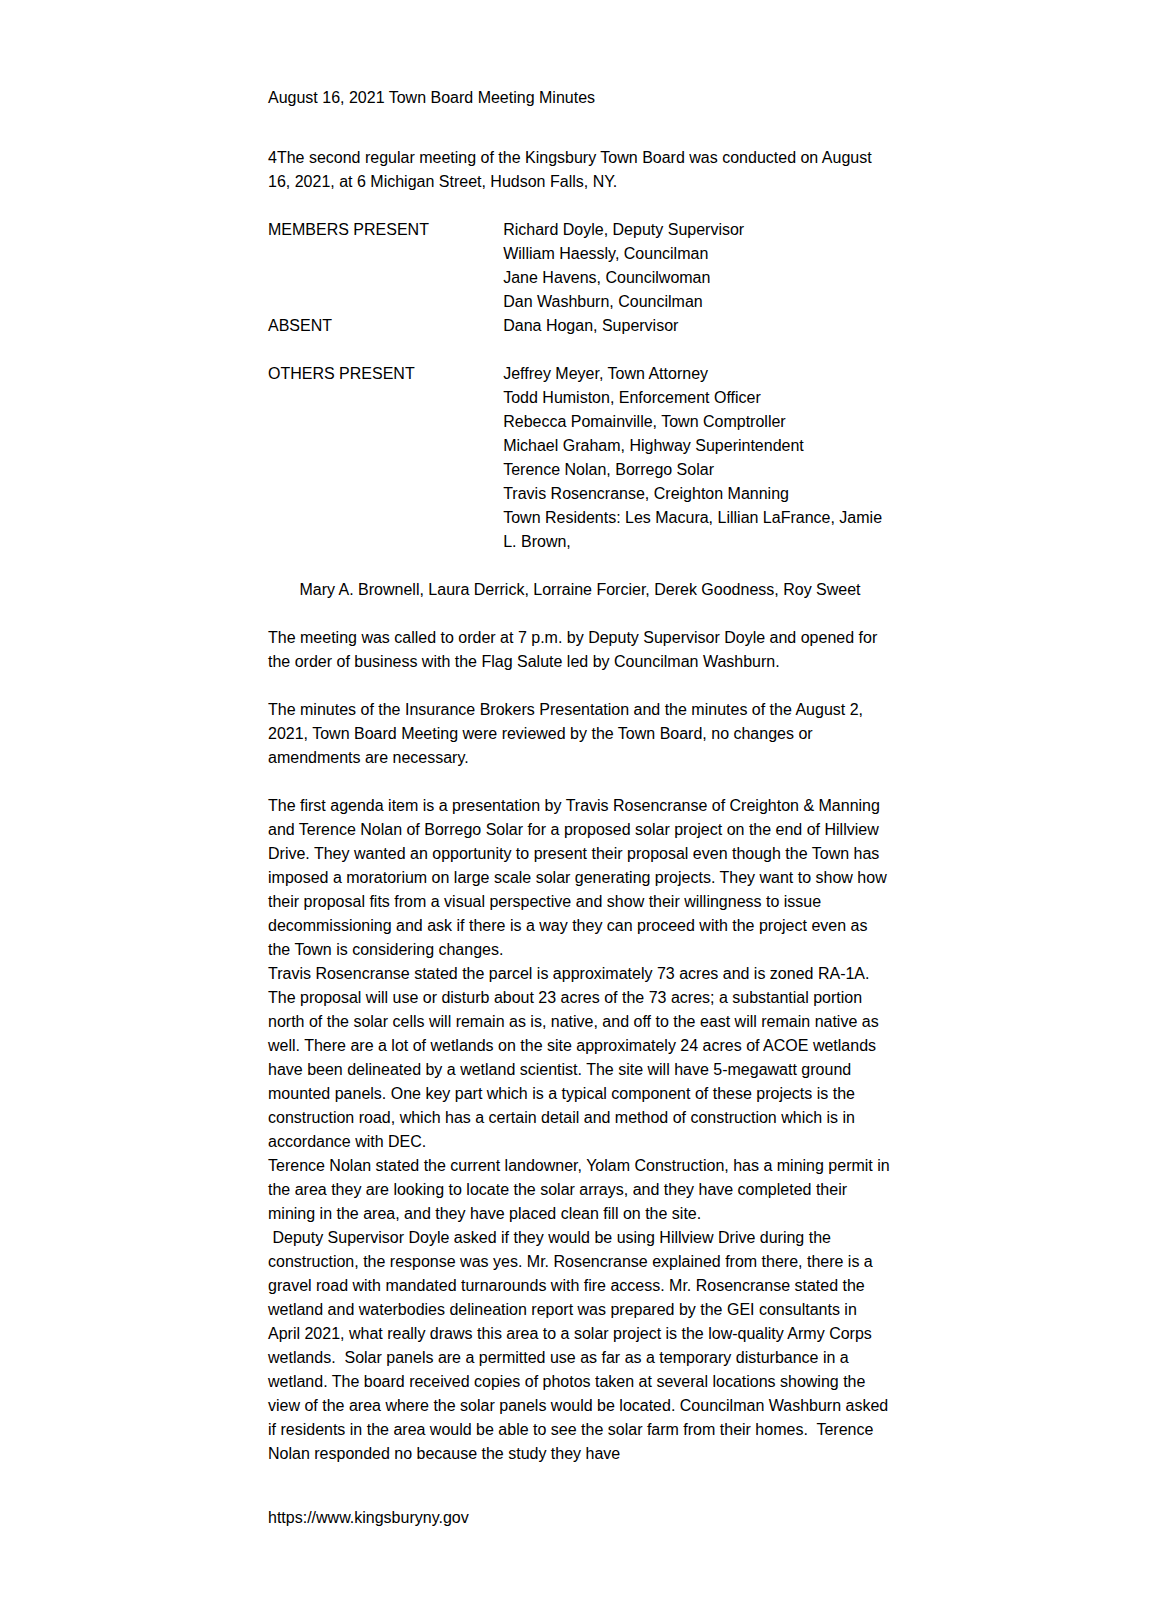August 16, 2021 Town Board Meeting Minutes
4The second regular meeting of the Kingsbury Town Board was conducted on August 16, 2021, at 6 Michigan Street, Hudson Falls, NY.
| MEMBERS PRESENT | Richard Doyle, Deputy Supervisor |
| | William Haessly, Councilman |
| | Jane Havens, Councilwoman |
| | Dan Washburn, Councilman |
| ABSENT | Dana Hogan, Supervisor |
| OTHERS PRESENT | Jeffrey Meyer, Town Attorney |
| | Todd Humiston, Enforcement Officer |
| | Rebecca Pomainville, Town Comptroller |
| | Michael Graham, Highway Superintendent |
| | Terence Nolan, Borrego Solar |
| | Travis Rosencranse, Creighton Manning |
| | Town Residents: Les Macura, Lillian LaFrance, Jamie L. Brown, |
Mary A. Brownell, Laura Derrick, Lorraine Forcier, Derek Goodness, Roy Sweet
The meeting was called to order at 7 p.m. by Deputy Supervisor Doyle and opened for the order of business with the Flag Salute led by Councilman Washburn.
The minutes of the Insurance Brokers Presentation and the minutes of the August 2, 2021, Town Board Meeting were reviewed by the Town Board, no changes or amendments are necessary.
The first agenda item is a presentation by Travis Rosencranse of Creighton & Manning and Terence Nolan of Borrego Solar for a proposed solar project on the end of Hillview Drive. They wanted an opportunity to present their proposal even though the Town has imposed a moratorium on large scale solar generating projects. They want to show how their proposal fits from a visual perspective and show their willingness to issue decommissioning and ask if there is a way they can proceed with the project even as the Town is considering changes.
Travis Rosencranse stated the parcel is approximately 73 acres and is zoned RA-1A. The proposal will use or disturb about 23 acres of the 73 acres; a substantial portion north of the solar cells will remain as is, native, and off to the east will remain native as well. There are a lot of wetlands on the site approximately 24 acres of ACOE wetlands have been delineated by a wetland scientist. The site will have 5-megawatt ground mounted panels. One key part which is a typical component of these projects is the construction road, which has a certain detail and method of construction which is in accordance with DEC.
Terence Nolan stated the current landowner, Yolam Construction, has a mining permit in the area they are looking to locate the solar arrays, and they have completed their mining in the area, and they have placed clean fill on the site.
Deputy Supervisor Doyle asked if they would be using Hillview Drive during the construction, the response was yes. Mr. Rosencranse explained from there, there is a gravel road with mandated turnarounds with fire access. Mr. Rosencranse stated the wetland and waterbodies delineation report was prepared by the GEI consultants in April 2021, what really draws this area to a solar project is the low-quality Army Corps wetlands. Solar panels are a permitted use as far as a temporary disturbance in a wetland. The board received copies of photos taken at several locations showing the view of the area where the solar panels would be located. Councilman Washburn asked if residents in the area would be able to see the solar farm from their homes. Terence Nolan responded no because the study they have
https://www.kingsburyny.gov